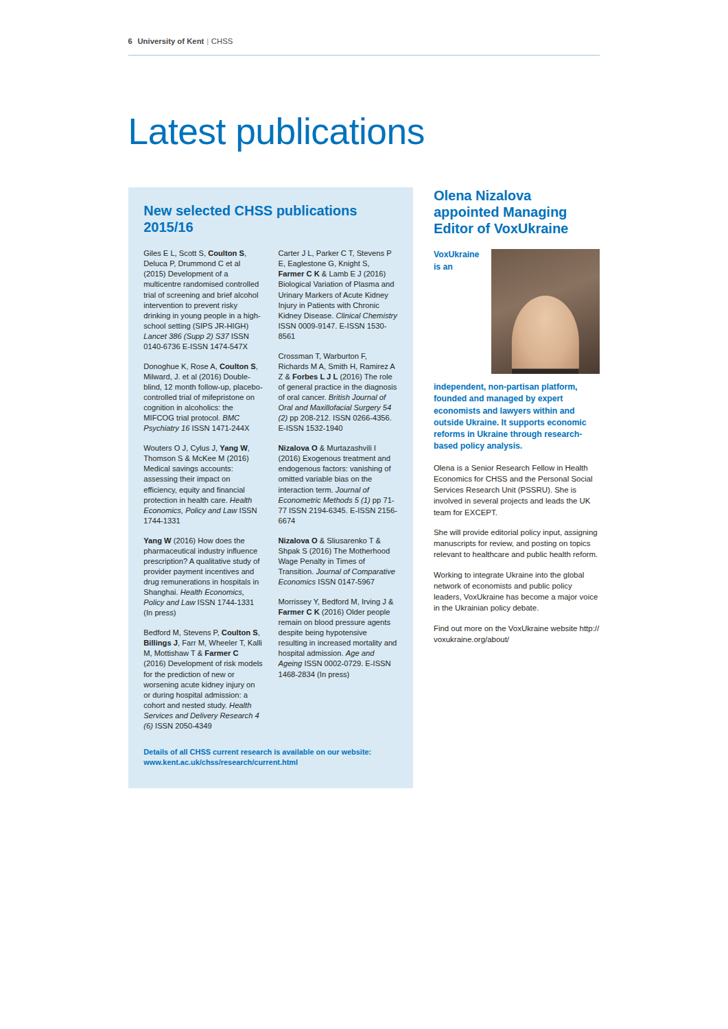6 University of Kent|CHSS
Latest publications
New selected CHSS publications 2015/16
Giles E L, Scott S, Coulton S, Deluca P, Drummond C et al (2015) Development of a multicentre randomised controlled trial of screening and brief alcohol intervention to prevent risky drinking in young people in a high-school setting (SIPS JR-HIGH) Lancet 386 (Supp 2) S37 ISSN 0140-6736 E-ISSN 1474-547X
Donoghue K, Rose A, Coulton S, Milward, J. et al (2016) Double-blind, 12 month follow-up, placebo-controlled trial of mifepristone on cognition in alcoholics: the MIFCOG trial protocol. BMC Psychiatry 16 ISSN 1471-244X
Wouters O J, Cylus J, Yang W, Thomson S & McKee M (2016) Medical savings accounts: assessing their impact on efficiency, equity and financial protection in health care. Health Economics, Policy and Law ISSN 1744-1331
Yang W (2016) How does the pharmaceutical industry influence prescription? A qualitative study of provider payment incentives and drug remunerations in hospitals in Shanghai. Health Economics, Policy and Law ISSN 1744-1331 (In press)
Bedford M, Stevens P, Coulton S, Billings J, Farr M, Wheeler T, Kalli M, Mottishaw T & Farmer C (2016) Development of risk models for the prediction of new or worsening acute kidney injury on or during hospital admission: a cohort and nested study. Health Services and Delivery Research 4 (6) ISSN 2050-4349
Carter J L, Parker C T, Stevens P E, Eaglestone G, Knight S, Farmer C K & Lamb E J (2016) Biological Variation of Plasma and Urinary Markers of Acute Kidney Injury in Patients with Chronic Kidney Disease. Clinical Chemistry ISSN 0009-9147. E-ISSN 1530-8561
Crossman T, Warburton F, Richards M A, Smith H, Ramirez A Z & Forbes L J L (2016) The role of general practice in the diagnosis of oral cancer. British Journal of Oral and Maxillofacial Surgery 54 (2) pp 208-212. ISSN 0266-4356. E-ISSN 1532-1940
Nizalova O & Murtazashvili I (2016) Exogenous treatment and endogenous factors: vanishing of omitted variable bias on the interaction term. Journal of Econometric Methods 5 (1) pp 71-77 ISSN 2194-6345. E-ISSN 2156-6674
Nizalova O & Sliusarenko T & Shpak S (2016) The Motherhood Wage Penalty in Times of Transition. Journal of Comparative Economics ISSN 0147-5967
Morrissey Y, Bedford M, Irving J & Farmer C K (2016) Older people remain on blood pressure agents despite being hypotensive resulting in increased mortality and hospital admission. Age and Ageing ISSN 0002-0729. E-ISSN 1468-2834 (In press)
Details of all CHSS current research is available on our website:
www.kent.ac.uk/chss/research/current.html
Olena Nizalova appointed Managing Editor of VoxUkraine
VoxUkraine is an independent, non-partisan platform, founded and managed by expert economists and lawyers within and outside Ukraine. It supports economic reforms in Ukraine through research-based policy analysis.
Olena is a Senior Research Fellow in Health Economics for CHSS and the Personal Social Services Research Unit (PSSRU). She is involved in several projects and leads the UK team for EXCEPT.
She will provide editorial policy input, assigning manuscripts for review, and posting on topics relevant to healthcare and public health reform.
Working to integrate Ukraine into the global network of economists and public policy leaders, VoxUkraine has become a major voice in the Ukrainian policy debate.
Find out more on the VoxUkraine website http://voxukraine.org/about/